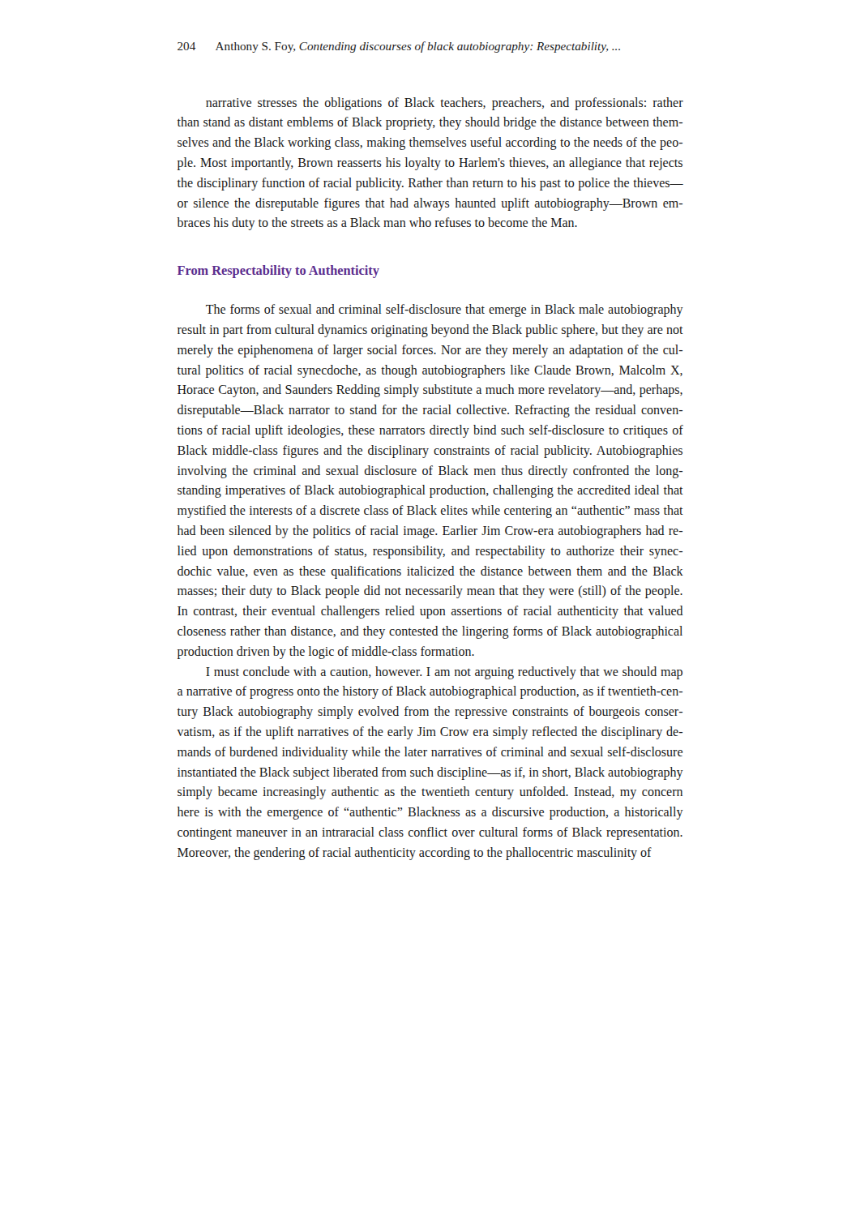204 Anthony S. Foy, Contending discourses of black autobiography: Respectability, ...
narrative stresses the obligations of Black teachers, preachers, and professionals: rather than stand as distant emblems of Black propriety, they should bridge the distance between themselves and the Black working class, making themselves useful according to the needs of the people. Most importantly, Brown reasserts his loyalty to Harlem's thieves, an allegiance that rejects the disciplinary function of racial publicity. Rather than return to his past to police the thieves—or silence the disreputable figures that had always haunted uplift autobiography—Brown embraces his duty to the streets as a Black man who refuses to become the Man.
From Respectability to Authenticity
The forms of sexual and criminal self-disclosure that emerge in Black male autobiography result in part from cultural dynamics originating beyond the Black public sphere, but they are not merely the epiphenomena of larger social forces. Nor are they merely an adaptation of the cultural politics of racial synecdoche, as though autobiographers like Claude Brown, Malcolm X, Horace Cayton, and Saunders Redding simply substitute a much more revelatory—and, perhaps, disreputable—Black narrator to stand for the racial collective. Refracting the residual conventions of racial uplift ideologies, these narrators directly bind such self-disclosure to critiques of Black middle-class figures and the disciplinary constraints of racial publicity. Autobiographies involving the criminal and sexual disclosure of Black men thus directly confronted the longstanding imperatives of Black autobiographical production, challenging the accredited ideal that mystified the interests of a discrete class of Black elites while centering an “authentic” mass that had been silenced by the politics of racial image. Earlier Jim Crow-era autobiographers had relied upon demonstrations of status, responsibility, and respectability to authorize their synecdochic value, even as these qualifications italicized the distance between them and the Black masses; their duty to Black people did not necessarily mean that they were (still) of the people. In contrast, their eventual challengers relied upon assertions of racial authenticity that valued closeness rather than distance, and they contested the lingering forms of Black autobiographical production driven by the logic of middle-class formation.
I must conclude with a caution, however. I am not arguing reductively that we should map a narrative of progress onto the history of Black autobiographical production, as if twentieth-century Black autobiography simply evolved from the repressive constraints of bourgeois conservatism, as if the uplift narratives of the early Jim Crow era simply reflected the disciplinary demands of burdened individuality while the later narratives of criminal and sexual self-disclosure instantiated the Black subject liberated from such discipline—as if, in short, Black autobiography simply became increasingly authentic as the twentieth century unfolded. Instead, my concern here is with the emergence of “authentic” Blackness as a discursive production, a historically contingent maneuver in an intraracial class conflict over cultural forms of Black representation. Moreover, the gendering of racial authenticity according to the phallocentric masculinity of